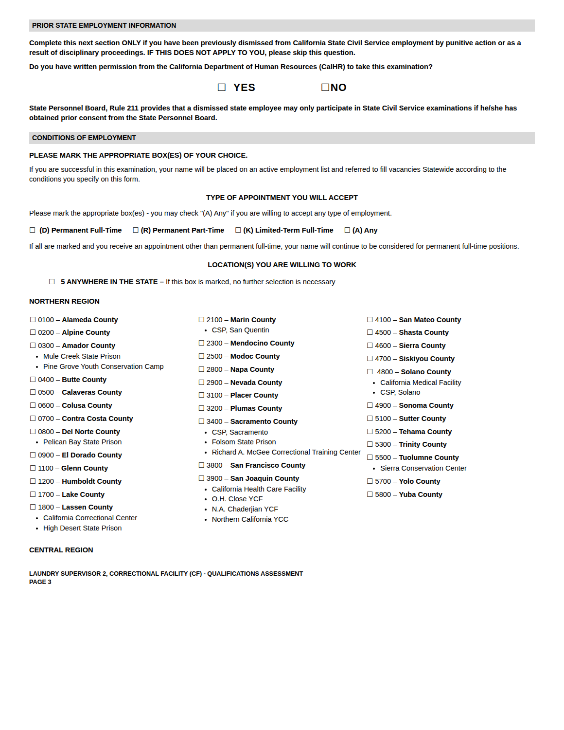PRIOR STATE EMPLOYMENT INFORMATION
Complete this next section ONLY if you have been previously dismissed from California State Civil Service employment by punitive action or as a result of disciplinary proceedings. IF THIS DOES NOT APPLY TO YOU, please skip this question.
Do you have written permission from the California Department of Human Resources (CalHR) to take this examination?
☐ YES ☐NO
State Personnel Board, Rule 211 provides that a dismissed state employee may only participate in State Civil Service examinations if he/she has obtained prior consent from the State Personnel Board.
CONDITIONS OF EMPLOYMENT
PLEASE MARK THE APPROPRIATE BOX(ES) OF YOUR CHOICE.
If you are successful in this examination, your name will be placed on an active employment list and referred to fill vacancies Statewide according to the conditions you specify on this form.
TYPE OF APPOINTMENT YOU WILL ACCEPT
Please mark the appropriate box(es) - you may check "(A) Any" if you are willing to accept any type of employment.
☐ (D) Permanent Full-Time ☐ (R) Permanent Part-Time ☐ (K) Limited-Term Full-Time ☐ (A) Any
If all are marked and you receive an appointment other than permanent full-time, your name will continue to be considered for permanent full-time positions.
LOCATION(S) YOU ARE WILLING TO WORK
☐ 5 ANYWHERE IN THE STATE – If this box is marked, no further selection is necessary
NORTHERN REGION
| ☐ 0100 – Alameda County ☐ 0200 – Alpine County ☐ 0300 – Amador County Mule Creek State Prison Pine Grove Youth Conservation Camp ☐ 0400 – Butte County ☐ 0500 – Calaveras County ☐ 0600 – Colusa County ☐ 0700 – Contra Costa County ☐ 0800 – Del Norte County Pelican Bay State Prison ☐ 0900 – El Dorado County ☐ 1100 – Glenn County ☐ 1200 – Humboldt County ☐ 1700 – Lake County ☐ 1800 – Lassen County California Correctional Center High Desert State Prison | ☐ 2100 – Marin County CSP, San Quentin ☐ 2300 – Mendocino County ☐ 2500 – Modoc County ☐ 2800 – Napa County ☐ 2900 – Nevada County ☐ 3100 – Placer County ☐ 3200 – Plumas County ☐ 3400 – Sacramento County CSP, Sacramento Folsom State Prison Richard A. McGee Correctional Training Center ☐ 3800 – San Francisco County ☐ 3900 – San Joaquin County California Health Care Facility O.H. Close YCF N.A. Chaderjian YCF Northern California YCC | ☐ 4100 – San Mateo County ☐ 4500 – Shasta County ☐ 4600 – Sierra County ☐ 4700 – Siskiyou County ☐ 4800 – Solano County California Medical Facility CSP, Solano ☐ 4900 – Sonoma County ☐ 5100 – Sutter County ☐ 5200 – Tehama County ☐ 5300 – Trinity County ☐ 5500 – Tuolumne County Sierra Conservation Center ☐ 5700 – Yolo County ☐ 5800 – Yuba County |
CENTRAL REGION
LAUNDRY SUPERVISOR 2, CORRECTIONAL FACILITY (CF) - QUALIFICATIONS ASSESSMENT
PAGE 3